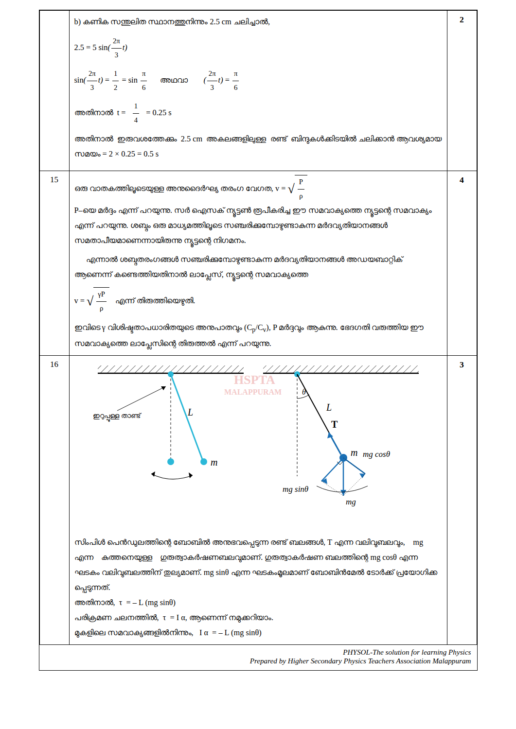| | b) കണിക സന്തുലിത സ്ഥാനത്തുനിന്നും 2.5 cm ചലിച്ചാൽ, 2.5 = 5 sin ( 2π 3 t) sin ( 2π 3 t) = 1 2 = sin π 6 അഥവാ ( 2π 3 t) = π 6 അതിനാൽ t = 1 4 = 0.25 s അതിനാൽ ഇരുവശത്തേക്കും 2.5 cm അകലങ്ങളിലുള്ള രണ്ട് ബിന്ദുകൾക്കിടയിൽ ചലിക്കാൻ ആവശ്യമായ സമയം = 2 × 0.25 = 0.5 s | 2 |
| 15 | ഒരു വാതകത്തിലൂടെയുള്ള അനുദൈർഘ്യ തരംഗ വേഗത, v = √ P ρ P–യെ മർദ്ദം എന്ന് പറയുന്നു. സർ ഐസക് ന്യൂട്ടൺ രൂപീകരിച്ച ഈ സമവാക്യത്തെ ന്യൂട്ടന്റെ സമവാക്യം എന്ന് പറയുന്നു. ശബ്ദം ഒരു മാധ്യമത്തിലൂടെ സഞ്ചരിക്കുമ്പോഴുണ്ടാകുന്ന മർദവ്യതിയാനങ്ങൾ സമതാപീയമാണെന്നായിരുന്നു ന്യൂട്ടന്റെ നിഗമനം. എന്നാൽ ശബ്ദതരംഗങ്ങൾ സഞ്ചരിക്കുമ്പോഴുണ്ടാകുന്ന മർദവ്യതിയാനങ്ങൾ അഡയബാറ്റിക് ആണെന്ന് കണ്ടെത്തിയതിനാൽ ലാപ്ലേസ്, ന്യൂട്ടന്റെ സമവാക്യത്തെ v = √ γP ρ എന്ന് തിരുത്തിയെഴുതി. ഇവിടെ γ വിശിഷ്ടതാപധാരിതയുടെ അനുപാതവും (C p /C v ), P മർദ്ദവും ആകുന്നു. ഭേദഗതി വരുത്തിയ ഈ സമവാക്യത്തെ ലാപ്ലേസിന്റെ തിരുത്തൽ എന്ന് പറയുന്നു. | 4 |
| 16 | L m ഇറുപ്പുള്ള താണ്ട് θ L T m mg cosθ mg sinθ mg HSPTA MALAPPURAM സിംപിൾ പെൻഡുലത്തിന്റെ ബോബിൽ അനുഭവപ്പെടുന്ന രണ്ട് ബലങ്ങൾ, T എന്ന വലിവുബലവും, mg എന്ന കുത്തനെയുള്ള ഗുരുത്വാകർഷണബലവുമാണ്. ഗുരുത്വാകർഷണ ബലത്തിന്റെ mg cosθ എന്ന ഘടകം വലിവുബലത്തിന് തുല്യമാണ്. mg sinθ എന്ന ഘടകംമൂലമാണ് ബോബിൻമേൽ ടോർക്ക് പ്രയോഗിക്ക പ്പെടുന്നത്. അതിനാൽ, τ = – L (mg sinθ) പരിക്രമണ ചലനത്തിൽ, τ = I α, ആണെന്ന് നമുക്കറിയാം. മുകളിലെ സമവാക്യങ്ങളിൽനിന്നും, I α = – L (mg sinθ) | 3 |
PHYSOL-The solution for learning Physics
Prepared by Higher Secondary Physics Teachers Association Malappuram